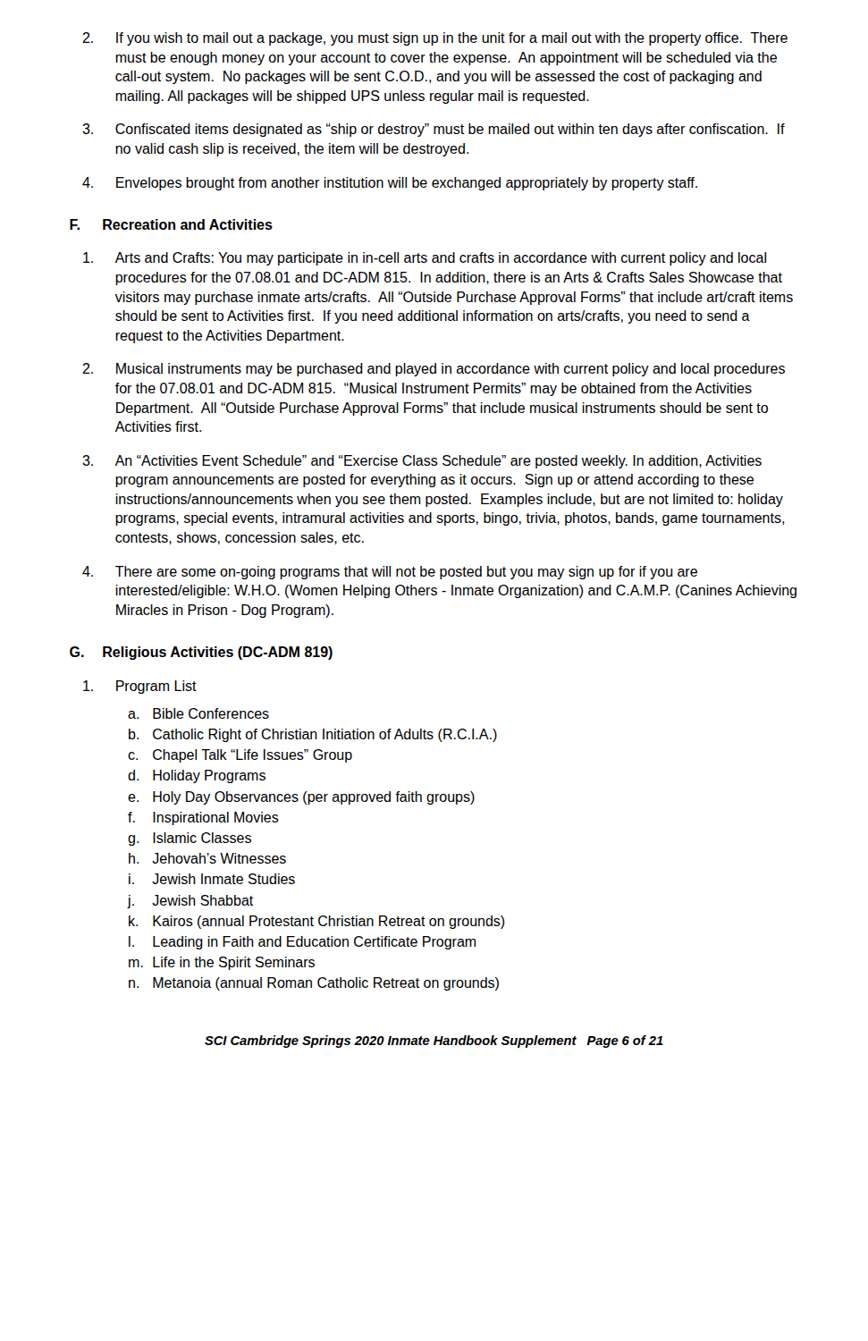2. If you wish to mail out a package, you must sign up in the unit for a mail out with the property office. There must be enough money on your account to cover the expense. An appointment will be scheduled via the call-out system. No packages will be sent C.O.D., and you will be assessed the cost of packaging and mailing. All packages will be shipped UPS unless regular mail is requested.
3. Confiscated items designated as “ship or destroy” must be mailed out within ten days after confiscation. If no valid cash slip is received, the item will be destroyed.
4. Envelopes brought from another institution will be exchanged appropriately by property staff.
F. Recreation and Activities
1. Arts and Crafts: You may participate in in-cell arts and crafts in accordance with current policy and local procedures for the 07.08.01 and DC-ADM 815. In addition, there is an Arts & Crafts Sales Showcase that visitors may purchase inmate arts/crafts. All “Outside Purchase Approval Forms” that include art/craft items should be sent to Activities first. If you need additional information on arts/crafts, you need to send a request to the Activities Department.
2. Musical instruments may be purchased and played in accordance with current policy and local procedures for the 07.08.01 and DC-ADM 815. “Musical Instrument Permits” may be obtained from the Activities Department. All “Outside Purchase Approval Forms” that include musical instruments should be sent to Activities first.
3. An “Activities Event Schedule” and “Exercise Class Schedule” are posted weekly. In addition, Activities program announcements are posted for everything as it occurs. Sign up or attend according to these instructions/announcements when you see them posted. Examples include, but are not limited to: holiday programs, special events, intramural activities and sports, bingo, trivia, photos, bands, game tournaments, contests, shows, concession sales, etc.
4. There are some on-going programs that will not be posted but you may sign up for if you are interested/eligible: W.H.O. (Women Helping Others - Inmate Organization) and C.A.M.P. (Canines Achieving Miracles in Prison - Dog Program).
G. Religious Activities (DC-ADM 819)
1. Program List
a. Bible Conferences
b. Catholic Right of Christian Initiation of Adults (R.C.I.A.)
c. Chapel Talk “Life Issues” Group
d. Holiday Programs
e. Holy Day Observances (per approved faith groups)
f. Inspirational Movies
g. Islamic Classes
h. Jehovah’s Witnesses
i. Jewish Inmate Studies
j. Jewish Shabbat
k. Kairos (annual Protestant Christian Retreat on grounds)
l. Leading in Faith and Education Certificate Program
m. Life in the Spirit Seminars
n. Metanoia (annual Roman Catholic Retreat on grounds)
SCI Cambridge Springs 2020 Inmate Handbook Supplement Page 6 of 21